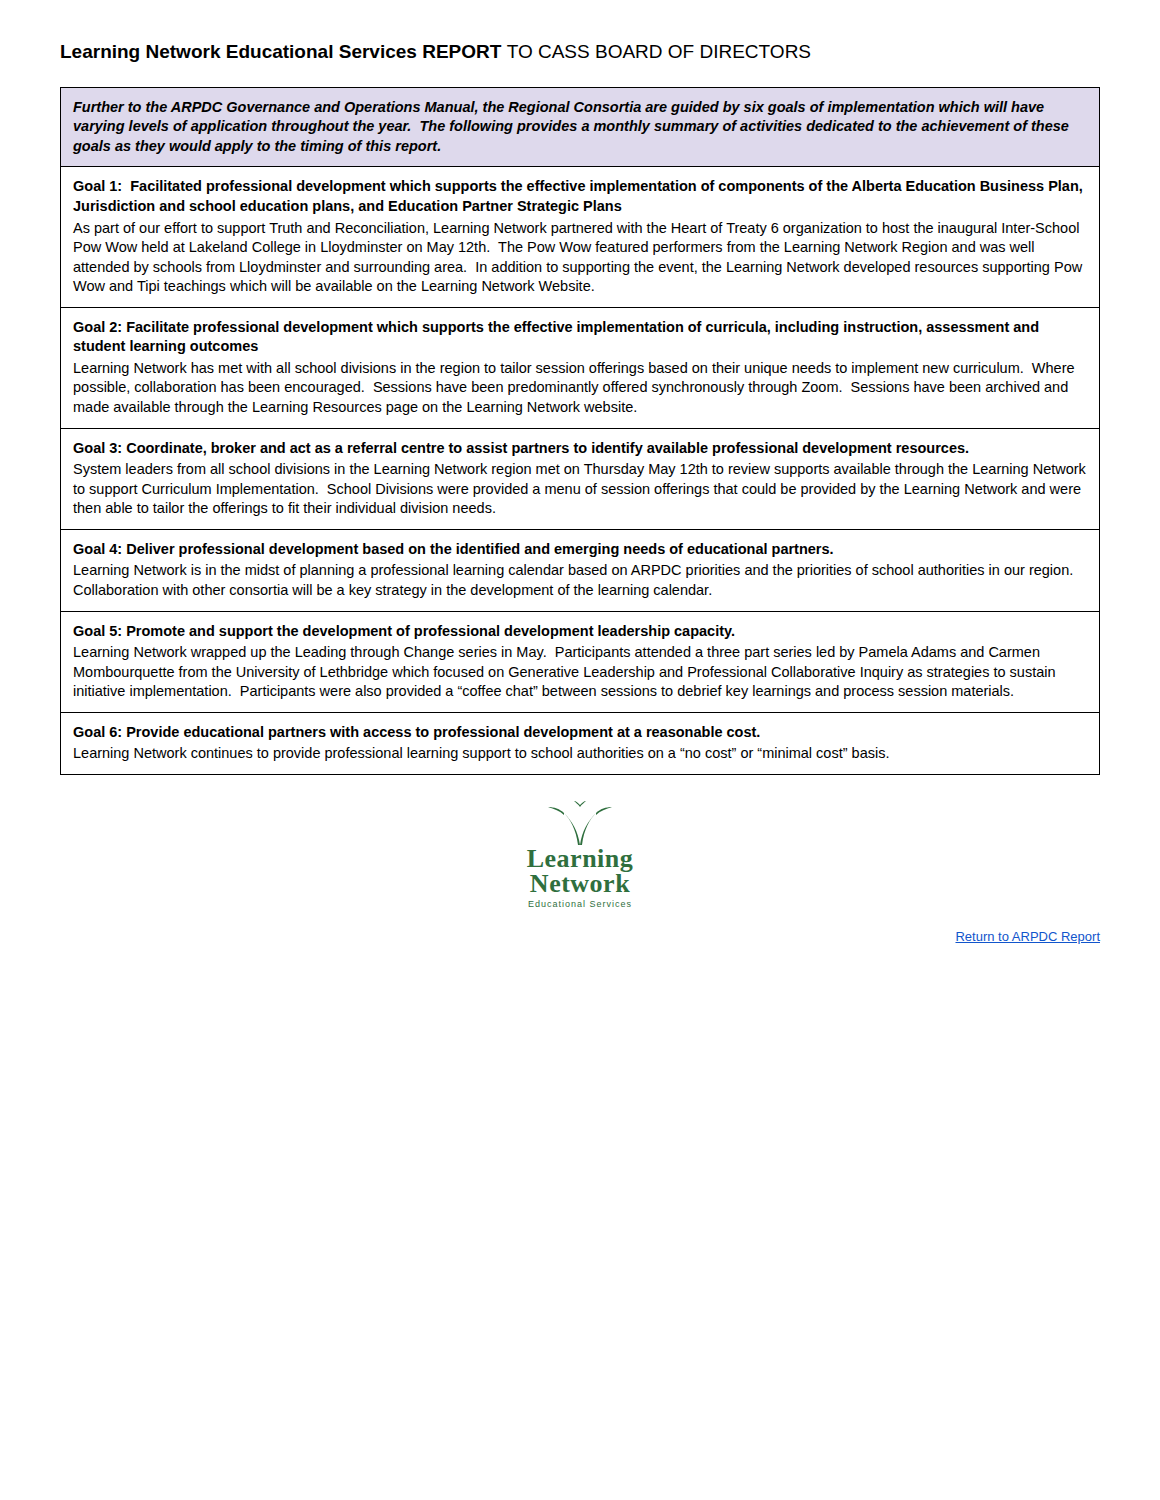Learning Network Educational Services REPORT TO CASS BOARD OF DIRECTORS
| Further to the ARPDC Governance and Operations Manual, the Regional Consortia are guided by six goals of implementation which will have varying levels of application throughout the year. The following provides a monthly summary of activities dedicated to the achievement of these goals as they would apply to the timing of this report. |
| Goal 1: Facilitated professional development which supports the effective implementation of components of the Alberta Education Business Plan, Jurisdiction and school education plans, and Education Partner Strategic Plans As part of our effort to support Truth and Reconciliation, Learning Network partnered with the Heart of Treaty 6 organization to host the inaugural Inter-School Pow Wow held at Lakeland College in Lloydminster on May 12th. The Pow Wow featured performers from the Learning Network Region and was well attended by schools from Lloydminster and surrounding area. In addition to supporting the event, the Learning Network developed resources supporting Pow Wow and Tipi teachings which will be available on the Learning Network Website. |
| Goal 2: Facilitate professional development which supports the effective implementation of curricula, including instruction, assessment and student learning outcomes Learning Network has met with all school divisions in the region to tailor session offerings based on their unique needs to implement new curriculum. Where possible, collaboration has been encouraged. Sessions have been predominantly offered synchronously through Zoom. Sessions have been archived and made available through the Learning Resources page on the Learning Network website. |
| Goal 3: Coordinate, broker and act as a referral centre to assist partners to identify available professional development resources. System leaders from all school divisions in the Learning Network region met on Thursday May 12th to review supports available through the Learning Network to support Curriculum Implementation. School Divisions were provided a menu of session offerings that could be provided by the Learning Network and were then able to tailor the offerings to fit their individual division needs. |
| Goal 4: Deliver professional development based on the identified and emerging needs of educational partners. Learning Network is in the midst of planning a professional learning calendar based on ARPDC priorities and the priorities of school authorities in our region. Collaboration with other consortia will be a key strategy in the development of the learning calendar. |
| Goal 5: Promote and support the development of professional development leadership capacity. Learning Network wrapped up the Leading through Change series in May. Participants attended a three part series led by Pamela Adams and Carmen Mombourquette from the University of Lethbridge which focused on Generative Leadership and Professional Collaborative Inquiry as strategies to sustain initiative implementation. Participants were also provided a “coffee chat” between sessions to debrief key learnings and process session materials. |
| Goal 6: Provide educational partners with access to professional development at a reasonable cost. Learning Network continues to provide professional learning support to school authorities on a “no cost” or “minimal cost” basis. |
Learning
Network
Educational Services
Return to ARPDC Report